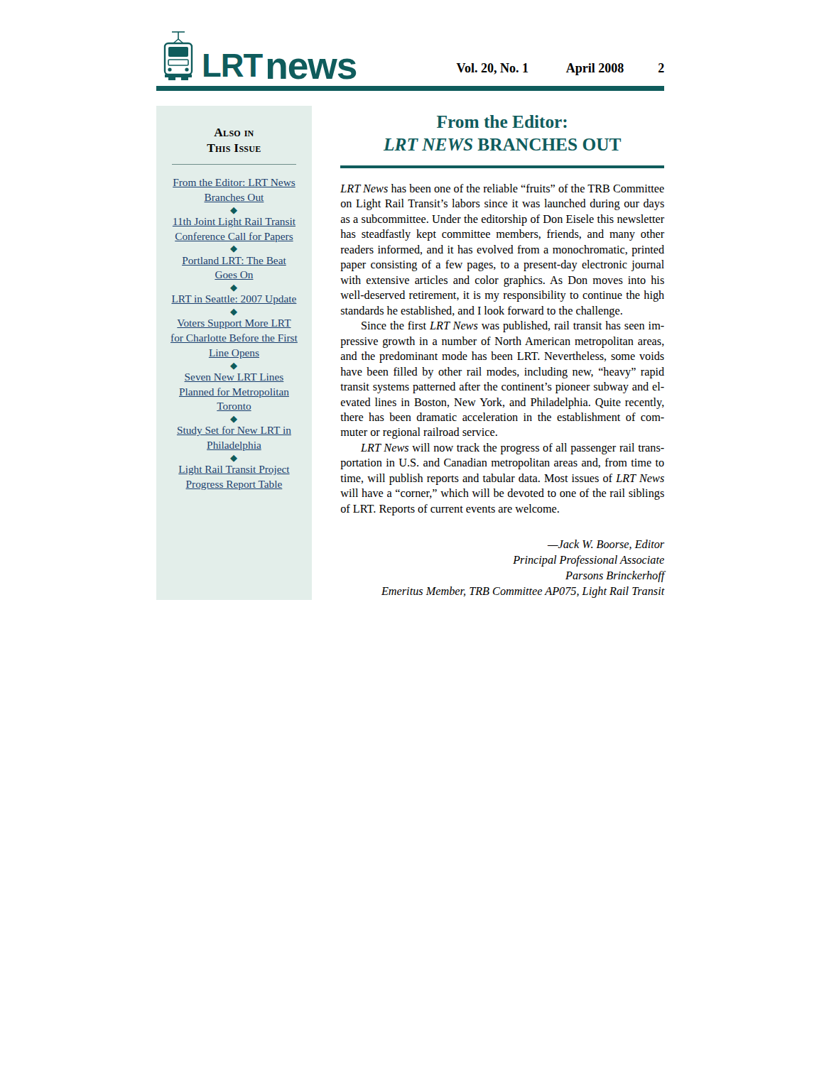LRT news
Vol. 20, No. 1 April 20082
Also in
This Issue
From the Editor: LRT News Branches Out
◆
11th Joint Light Rail Transit Conference Call for Papers
◆
Portland LRT: The Beat Goes On
◆
LRT in Seattle: 2007 Update
◆
Voters Support More LRT for Charlotte Before the First Line Opens
◆
Seven New LRT Lines Planned for Metropolitan Toronto
◆
Study Set for New LRT in Philadelphia
◆
Light Rail Transit Project Progress Report Table
From the Editor: LRT NEWS BRANCHES OUT
LRT News has been one of the reliable “fruits” of the TRB Committee on Light Rail Transit’s labors since it was launched during our days as a subcommittee. Under the editorship of Don Eisele this newsletter has steadfastly kept committee members, friends, and many other readers informed, and it has evolved from a monochromatic, printed paper consisting of a few pages, to a present-day electronic journal with extensive articles and color graphics. As Don moves into his well-deserved retirement, it is my responsibility to continue the high standards he established, and I look forward to the challenge.
Since the first LRT News was published, rail transit has seen impressive growth in a number of North American metropolitan areas, and the predominant mode has been LRT. Nevertheless, some voids have been filled by other rail modes, including new, “heavy” rapid transit systems patterned after the continent’s pioneer subway and elevated lines in Boston, New York, and Philadelphia. Quite recently, there has been dramatic acceleration in the establishment of commuter or regional railroad service.
LRT News will now track the progress of all passenger rail transportation in U.S. and Canadian metropolitan areas and, from time to time, will publish reports and tabular data. Most issues of LRT News will have a “corner,” which will be devoted to one of the rail siblings of LRT. Reports of current events are welcome.
—Jack W. Boorse, Editor
Principal Professional Associate
Parsons Brinckerhoff
Emeritus Member, TRB Committee AP075, Light Rail Transit